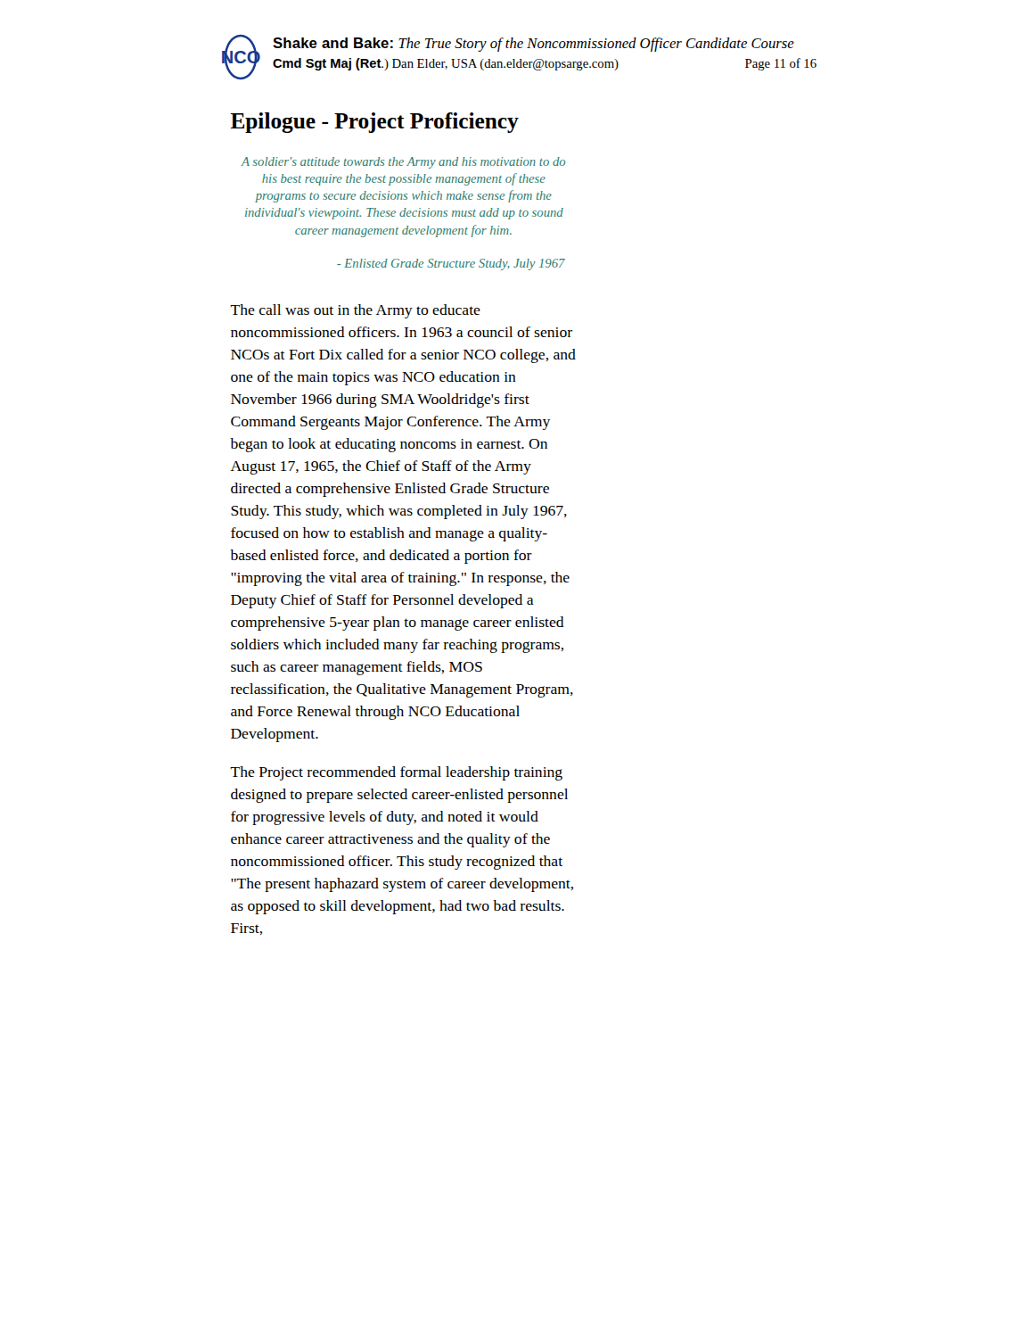NCO
Shake and Bake: The True Story of the Noncommissioned Officer Candidate Course
Cmd Sgt Maj (Ret.) Dan Elder, USA (dan.elder@topsarge.com) Page 11 of 16
Epilogue - Project Proficiency
A soldier's attitude towards the Army and his motivation to do his best require the best possible management of these programs to secure decisions which make sense from the individual's viewpoint. These decisions must add up to sound career management development for him.
- Enlisted Grade Structure Study, July 1967
The call was out in the Army to educate noncommissioned officers. In 1963 a council of senior NCOs at Fort Dix called for a senior NCO college, and one of the main topics was NCO education in November 1966 during SMA Wooldridge's first Command Sergeants Major Conference. The Army began to look at educating noncoms in earnest. On August 17, 1965, the Chief of Staff of the Army directed a comprehensive Enlisted Grade Structure Study. This study, which was completed in July 1967, focused on how to establish and manage a quality-based enlisted force, and dedicated a portion for "improving the vital area of training." In response, the Deputy Chief of Staff for Personnel developed a comprehensive 5-year plan to manage career enlisted soldiers which included many far reaching programs, such as career management fields, MOS reclassification, the Qualitative Management Program, and Force Renewal through NCO Educational Development.
The Project recommended formal leadership training designed to prepare selected career-enlisted personnel for progressive levels of duty, and noted it would enhance career attractiveness and the quality of the noncommissioned officer. This study recognized that "The present haphazard system of career development, as opposed to skill development, had two bad results. First,